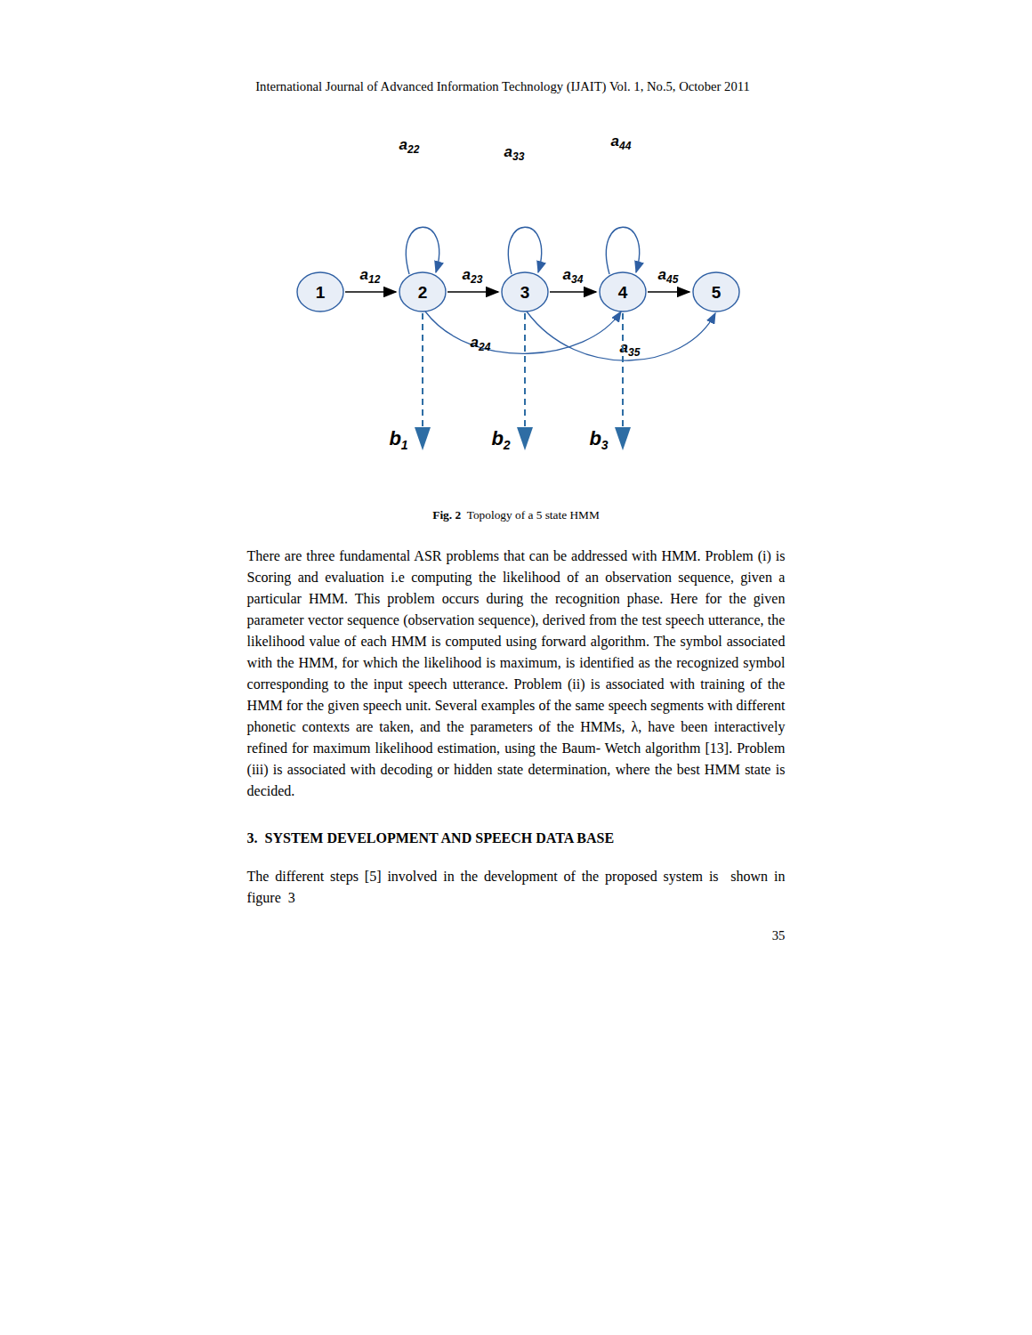International Journal of Advanced Information Technology (IJAIT) Vol. 1, No.5, October 2011
1 2 3 4 5 a12 a23 a34 a45 a22 a33 a44 a24 a35 b1 b2 b3
Fig. 2 Topology of a 5 state HMM
There are three fundamental ASR problems that can be addressed with HMM. Problem (i) is Scoring and evaluation i.e computing the likelihood of an observation sequence, given a particular HMM. This problem occurs during the recognition phase. Here for the given parameter vector sequence (observation sequence), derived from the test speech utterance, the likelihood value of each HMM is computed using forward algorithm. The symbol associated with the HMM, for which the likelihood is maximum, is identified as the recognized symbol corresponding to the input speech utterance. Problem (ii) is associated with training of the HMM for the given speech unit. Several examples of the same speech segments with different phonetic contexts are taken, and the parameters of the HMMs, λ, have been interactively refined for maximum likelihood estimation, using the Baum- Wetch algorithm [13]. Problem (iii) is associated with decoding or hidden state determination, where the best HMM state is decided.
3. SYSTEM DEVELOPMENT AND SPEECH DATA BASE
The different steps [5] involved in the development of the proposed system is shown in figure 3
35